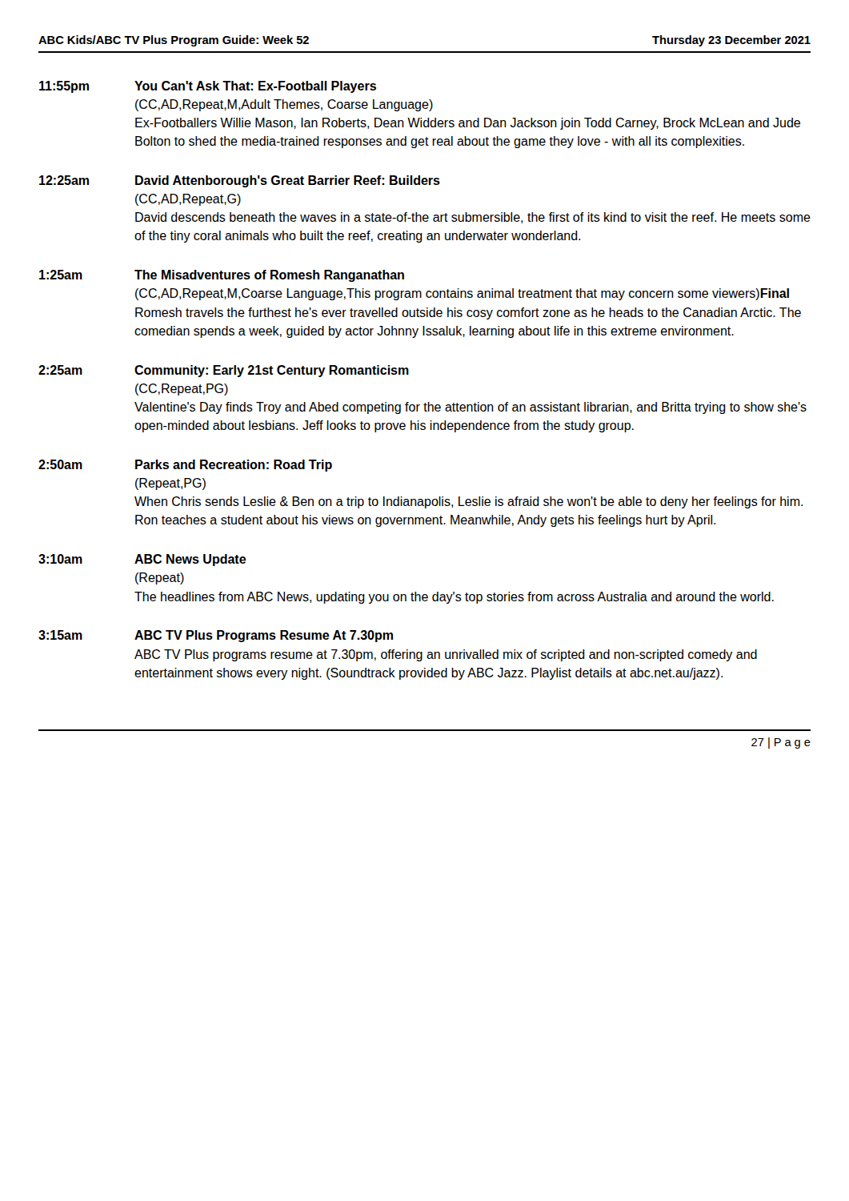ABC Kids/ABC TV Plus Program Guide: Week 52
Thursday 23 December 2021
11:55pm
You Can't Ask That: Ex-Football Players
(CC,AD,Repeat,M,Adult Themes, Coarse Language)
Ex-Footballers Willie Mason, Ian Roberts, Dean Widders and Dan Jackson join Todd Carney, Brock McLean and Jude Bolton to shed the media-trained responses and get real about the game they love - with all its complexities.
12:25am
David Attenborough's Great Barrier Reef: Builders
(CC,AD,Repeat,G)
David descends beneath the waves in a state-of-the art submersible, the first of its kind to visit the reef. He meets some of the tiny coral animals who built the reef, creating an underwater wonderland.
1:25am
The Misadventures of Romesh Ranganathan
(CC,AD,Repeat,M,Coarse Language,This program contains animal treatment that may concern some viewers)Final
Romesh travels the furthest he's ever travelled outside his cosy comfort zone as he heads to the Canadian Arctic. The comedian spends a week, guided by actor Johnny Issaluk, learning about life in this extreme environment.
2:25am
Community: Early 21st Century Romanticism
(CC,Repeat,PG)
Valentine's Day finds Troy and Abed competing for the attention of an assistant librarian, and Britta trying to show she's open-minded about lesbians. Jeff looks to prove his independence from the study group.
2:50am
Parks and Recreation: Road Trip
(Repeat,PG)
When Chris sends Leslie & Ben on a trip to Indianapolis, Leslie is afraid she won't be able to deny her feelings for him. Ron teaches a student about his views on government. Meanwhile, Andy gets his feelings hurt by April.
3:10am
ABC News Update
(Repeat)
The headlines from ABC News, updating you on the day's top stories from across Australia and around the world.
3:15am
ABC TV Plus Programs Resume At 7.30pm
ABC TV Plus programs resume at 7.30pm, offering an unrivalled mix of scripted and non-scripted comedy and entertainment shows every night. (Soundtrack provided by ABC Jazz. Playlist details at abc.net.au/jazz).
27 | P a g e